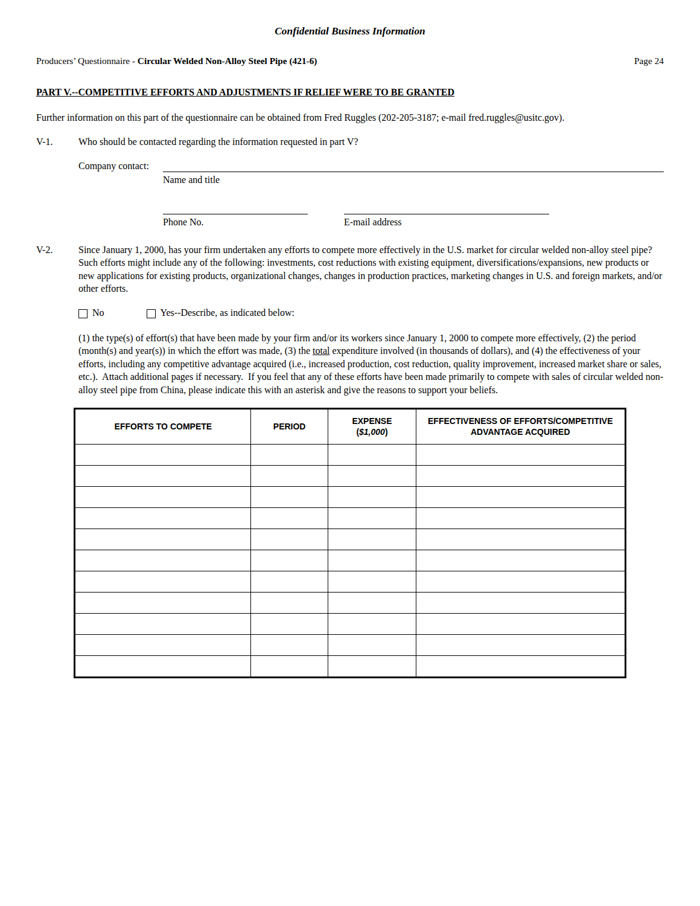Confidential Business Information
Producers’ Questionnaire - Circular Welded Non-Alloy Steel Pipe (421-6)
Page 24
PART V.--COMPETITIVE EFFORTS AND ADJUSTMENTS IF RELIEF WERE TO BE GRANTED
Further information on this part of the questionnaire can be obtained from Fred Ruggles (202-205-3187; e-mail fred.ruggles@usitc.gov).
V-1.
Who should be contacted regarding the information requested in part V?
Company contact:
Name and title
Phone No.
E-mail address
V-2.
Since January 1, 2000, has your firm undertaken any efforts to compete more effectively in the U.S. market for circular welded non-alloy steel pipe? Such efforts might include any of the following: investments, cost reductions with existing equipment, diversifications/expansions, new products or new applications for existing products, organizational changes, changes in production practices, marketing changes in U.S. and foreign markets, and/or other efforts.
No Yes--Describe, as indicated below:
(1) the type(s) of effort(s) that have been made by your firm and/or its workers since January 1, 2000 to compete more effectively, (2) the period (month(s) and year(s)) in which the effort was made, (3) the total expenditure involved (in thousands of dollars), and (4) the effectiveness of your efforts, including any competitive advantage acquired (i.e., increased production, cost reduction, quality improvement, increased market share or sales, etc.). Attach additional pages if necessary. If you feel that any of these efforts have been made primarily to compete with sales of circular welded non-alloy steel pipe from China, please indicate this with an asterisk and give the reasons to support your beliefs.
| EFFORTS TO COMPETE | PERIOD | EXPENSE ( $1,000 ) | EFFECTIVENESS OF EFFORTS/COMPETITIVE ADVANTAGE ACQUIRED |
| --- | --- | --- | --- |